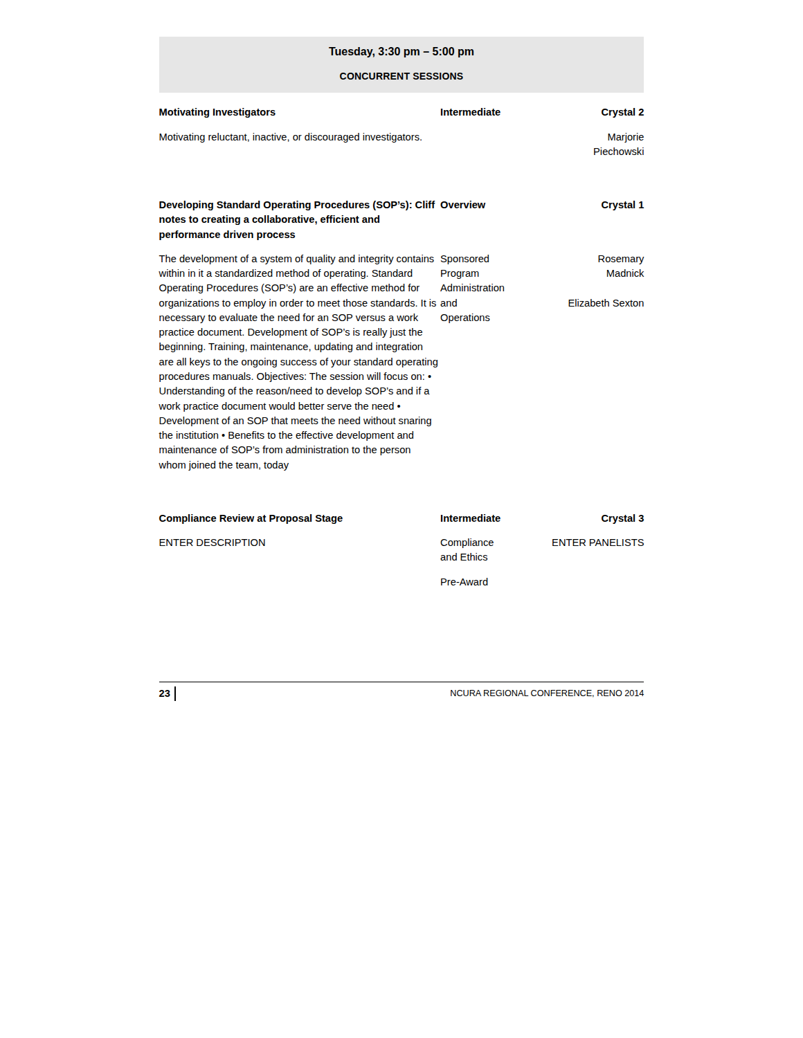Tuesday, 3:30 pm – 5:00 pm
CONCURRENT SESSIONS
| Motivating Investigators | Intermediate | Crystal 2 |
| Motivating reluctant, inactive, or discouraged investigators. | | Marjorie Piechowski |
| Developing Standard Operating Procedures (SOP’s): Cliff notes to creating a collaborative, efficient and performance driven process | Overview | Crystal 1 |
| The development of a system of quality and integrity contains within in it a standardized method of operating. Standard Operating Procedures (SOP’s) are an effective method for organizations to employ in order to meet those standards. It is necessary to evaluate the need for an SOP versus a work practice document. Development of SOP’s is really just the beginning. Training, maintenance, updating and integration are all keys to the ongoing success of your standard operating procedures manuals. Objectives: The session will focus on: • Understanding of the reason/need to develop SOP’s and if a work practice document would better serve the need • Development of an SOP that meets the need without snaring the institution • Benefits to the effective development and maintenance of SOP’s from administration to the person whom joined the team, today | Sponsored Program Administration and Operations | Rosemary Madnick Elizabeth Sexton |
| Compliance Review at Proposal Stage | Intermediate | Crystal 3 |
| ENTER DESCRIPTION | Compliance and Ethics Pre-Award | ENTER PANELISTS |
23 NCURA REGIONAL CONFERENCE, RENO 2014